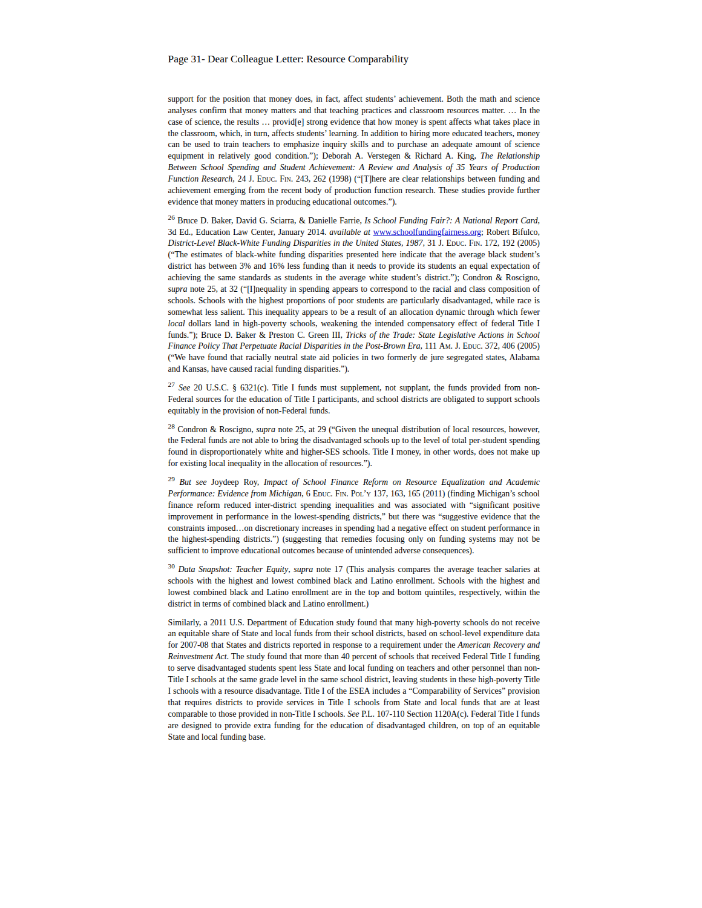Page 31- Dear Colleague Letter: Resource Comparability
support for the position that money does, in fact, affect students’ achievement. Both the math and science analyses confirm that money matters and that teaching practices and classroom resources matter. … In the case of science, the results … provid[e] strong evidence that how money is spent affects what takes place in the classroom, which, in turn, affects students’ learning. In addition to hiring more educated teachers, money can be used to train teachers to emphasize inquiry skills and to purchase an adequate amount of science equipment in relatively good condition.”); Deborah A. Verstegen & Richard A. King, The Relationship Between School Spending and Student Achievement: A Review and Analysis of 35 Years of Production Function Research, 24 J. Educ. Fin. 243, 262 (1998) (“[T]here are clear relationships between funding and achievement emerging from the recent body of production function research. These studies provide further evidence that money matters in producing educational outcomes.”).
26 Bruce D. Baker, David G. Sciarra, & Danielle Farrie, Is School Funding Fair?: A National Report Card, 3d Ed., Education Law Center, January 2014. available at www.schoolfundingfairness.org; Robert Bifulco, District-Level Black-White Funding Disparities in the United States, 1987, 31 J. Educ. Fin. 172, 192 (2005) (“The estimates of black-white funding disparities presented here indicate that the average black student’s district has between 3% and 16% less funding than it needs to provide its students an equal expectation of achieving the same standards as students in the average white student’s district.”); Condron & Roscigno, supra note 25, at 32 (“[I]nequality in spending appears to correspond to the racial and class composition of schools. Schools with the highest proportions of poor students are particularly disadvantaged, while race is somewhat less salient. This inequality appears to be a result of an allocation dynamic through which fewer local dollars land in high-poverty schools, weakening the intended compensatory effect of federal Title I funds.”); Bruce D. Baker & Preston C. Green III, Tricks of the Trade: State Legislative Actions in School Finance Policy That Perpetuate Racial Disparities in the Post-Brown Era, 111 Am. J. Educ. 372, 406 (2005) (“We have found that racially neutral state aid policies in two formerly de jure segregated states, Alabama and Kansas, have caused racial funding disparities.”).
27 See 20 U.S.C. § 6321(c). Title I funds must supplement, not supplant, the funds provided from non-Federal sources for the education of Title I participants, and school districts are obligated to support schools equitably in the provision of non-Federal funds.
28 Condron & Roscigno, supra note 25, at 29 (“Given the unequal distribution of local resources, however, the Federal funds are not able to bring the disadvantaged schools up to the level of total per-student spending found in disproportionately white and higher-SES schools. Title I money, in other words, does not make up for existing local inequality in the allocation of resources.”).
29 But see Joydeep Roy, Impact of School Finance Reform on Resource Equalization and Academic Performance: Evidence from Michigan, 6 Educ. Fin. Pol’y 137, 163, 165 (2011) (finding Michigan’s school finance reform reduced inter-district spending inequalities and was associated with “significant positive improvement in performance in the lowest-spending districts,” but there was “suggestive evidence that the constraints imposed…on discretionary increases in spending had a negative effect on student performance in the highest-spending districts.”) (suggesting that remedies focusing only on funding systems may not be sufficient to improve educational outcomes because of unintended adverse consequences).
30 Data Snapshot: Teacher Equity, supra note 17 (This analysis compares the average teacher salaries at schools with the highest and lowest combined black and Latino enrollment. Schools with the highest and lowest combined black and Latino enrollment are in the top and bottom quintiles, respectively, within the district in terms of combined black and Latino enrollment.)
Similarly, a 2011 U.S. Department of Education study found that many high-poverty schools do not receive an equitable share of State and local funds from their school districts, based on school-level expenditure data for 2007-08 that States and districts reported in response to a requirement under the American Recovery and Reinvestment Act. The study found that more than 40 percent of schools that received Federal Title I funding to serve disadvantaged students spent less State and local funding on teachers and other personnel than non-Title I schools at the same grade level in the same school district, leaving students in these high-poverty Title I schools with a resource disadvantage. Title I of the ESEA includes a “Comparability of Services” provision that requires districts to provide services in Title I schools from State and local funds that are at least comparable to those provided in non-Title I schools. See P.L. 107-110 Section 1120A(c). Federal Title I funds are designed to provide extra funding for the education of disadvantaged children, on top of an equitable State and local funding base.